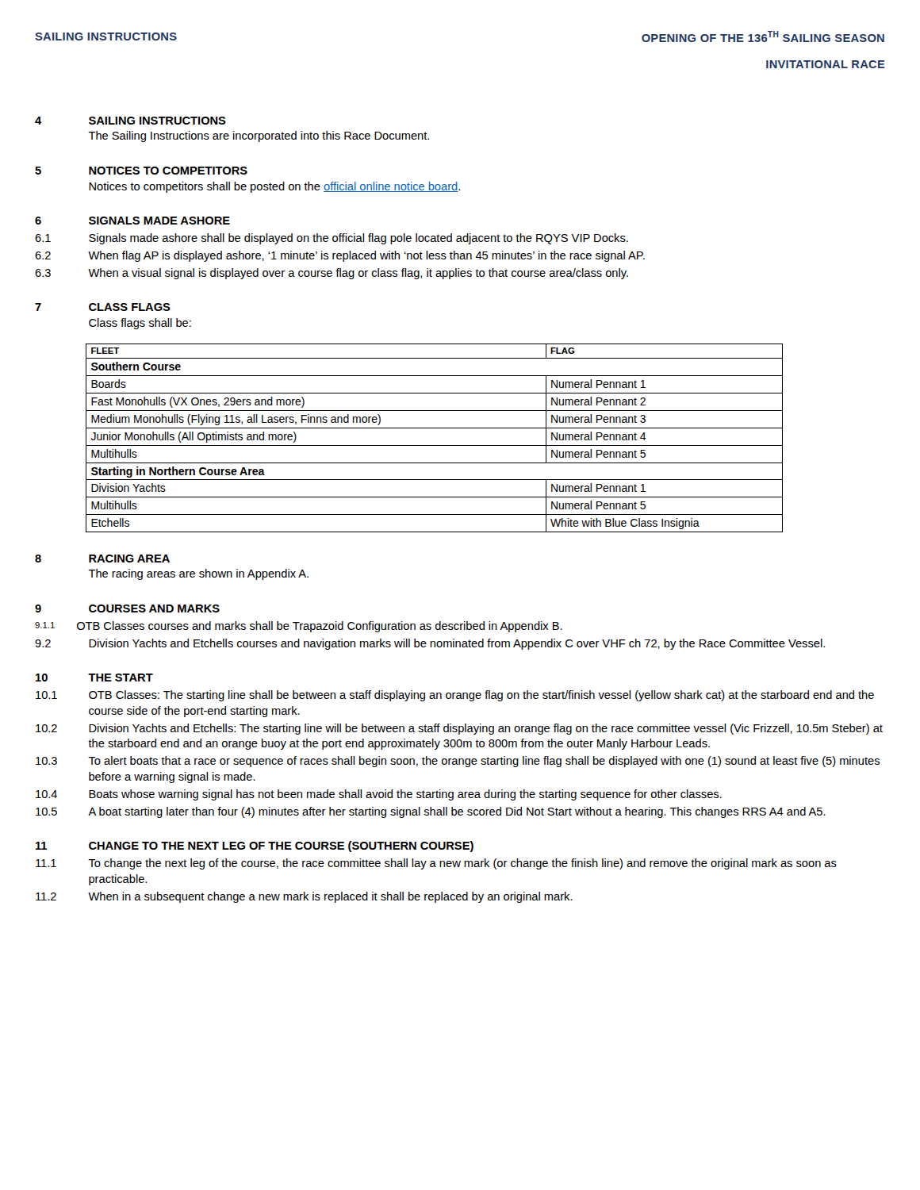SAILING INSTRUCTIONS
OPENING OF THE 136TH SAILING SEASON
INVITATIONAL RACE
4
Sailing Instructions
The Sailing Instructions are incorporated into this Race Document.
5
Notices to Competitors
Notices to competitors shall be posted on the official online notice board.
6
Signals Made Ashore
6.1
Signals made ashore shall be displayed on the official flag pole located adjacent to the RQYS VIP Docks.
6.2
When flag AP is displayed ashore, ‘1 minute’ is replaced with ‘not less than 45 minutes’ in the race signal AP.
6.3
When a visual signal is displayed over a course flag or class flag, it applies to that course area/class only.
7
Class Flags
Class flags shall be:
| FLEET | FLAG |
| --- | --- |
| Southern Course |
| Boards | Numeral Pennant 1 |
| Fast Monohulls (VX Ones, 29ers and more) | Numeral Pennant 2 |
| Medium Monohulls (Flying 11s, all Lasers, Finns and more) | Numeral Pennant 3 |
| Junior Monohulls (All Optimists and more) | Numeral Pennant 4 |
| Multihulls | Numeral Pennant 5 |
| Starting in Northern Course Area |
| Division Yachts | Numeral Pennant 1 |
| Multihulls | Numeral Pennant 5 |
| Etchells | White with Blue Class Insignia |
8
Racing Area
The racing areas are shown in Appendix A.
9
Courses and Marks
9.1.1
OTB Classes courses and marks shall be Trapazoid Configuration as described in Appendix B.
9.2
Division Yachts and Etchells courses and navigation marks will be nominated from Appendix C over VHF ch 72, by the Race Committee Vessel.
10
The Start
10.1
OTB Classes: The starting line shall be between a staff displaying an orange flag on the start/finish vessel (yellow shark cat) at the starboard end and the course side of the port-end starting mark.
10.2
Division Yachts and Etchells: The starting line will be between a staff displaying an orange flag on the race committee vessel (Vic Frizzell, 10.5m Steber) at the starboard end and an orange buoy at the port end approximately 300m to 800m from the outer Manly Harbour Leads.
10.3
To alert boats that a race or sequence of races shall begin soon, the orange starting line flag shall be displayed with one (1) sound at least five (5) minutes before a warning signal is made.
10.4
Boats whose warning signal has not been made shall avoid the starting area during the starting sequence for other classes.
10.5
A boat starting later than four (4) minutes after her starting signal shall be scored Did Not Start without a hearing. This changes RRS A4 and A5.
11
Change to the Next Leg of the Course (Southern Course)
11.1
To change the next leg of the course, the race committee shall lay a new mark (or change the finish line) and remove the original mark as soon as practicable.
11.2
When in a subsequent change a new mark is replaced it shall be replaced by an original mark.